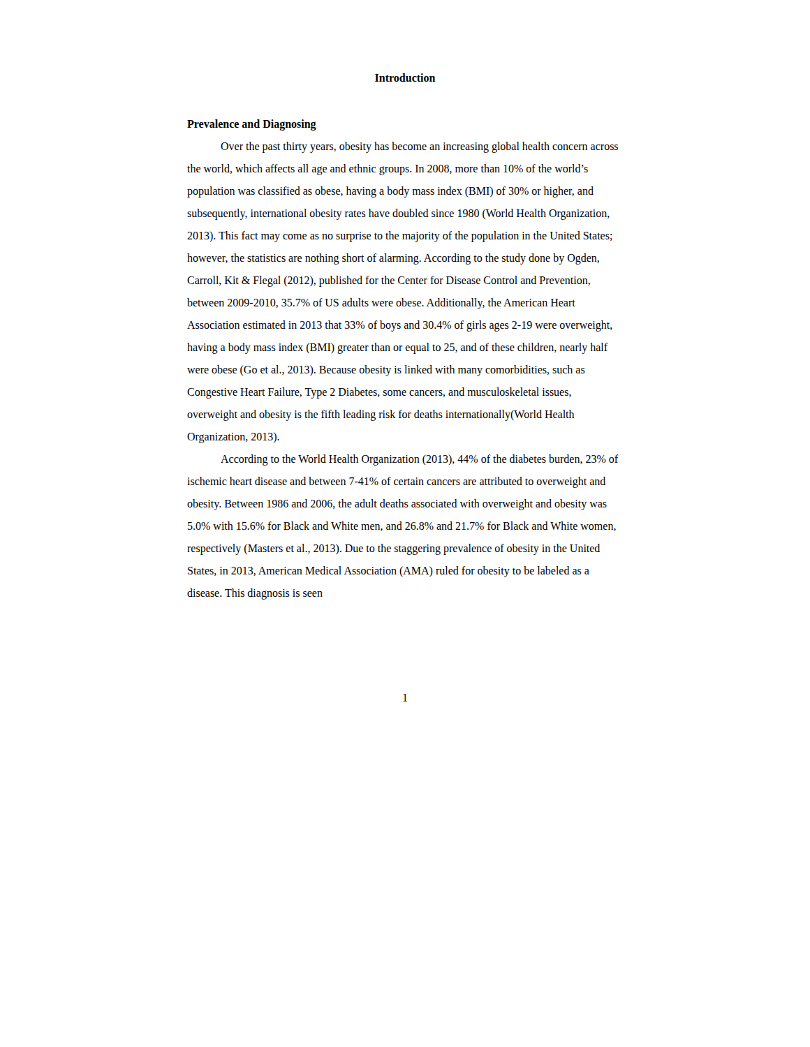Introduction
Prevalence and Diagnosing
Over the past thirty years, obesity has become an increasing global health concern across the world, which affects all age and ethnic groups. In 2008, more than 10% of the world’s population was classified as obese, having a body mass index (BMI) of 30% or higher, and subsequently, international obesity rates have doubled since 1980 (World Health Organization, 2013). This fact may come as no surprise to the majority of the population in the United States; however, the statistics are nothing short of alarming. According to the study done by Ogden, Carroll, Kit & Flegal (2012), published for the Center for Disease Control and Prevention, between 2009-2010, 35.7% of US adults were obese. Additionally, the American Heart Association estimated in 2013 that 33% of boys and 30.4% of girls ages 2-19 were overweight, having a body mass index (BMI) greater than or equal to 25, and of these children, nearly half were obese (Go et al., 2013). Because obesity is linked with many comorbidities, such as Congestive Heart Failure, Type 2 Diabetes, some cancers, and musculoskeletal issues, overweight and obesity is the fifth leading risk for deaths internationally(World Health Organization, 2013).
According to the World Health Organization (2013), 44% of the diabetes burden, 23% of ischemic heart disease and between 7-41% of certain cancers are attributed to overweight and obesity. Between 1986 and 2006, the adult deaths associated with overweight and obesity was 5.0% with 15.6% for Black and White men, and 26.8% and 21.7% for Black and White women, respectively (Masters et al., 2013). Due to the staggering prevalence of obesity in the United States, in 2013, American Medical Association (AMA) ruled for obesity to be labeled as a disease. This diagnosis is seen
1